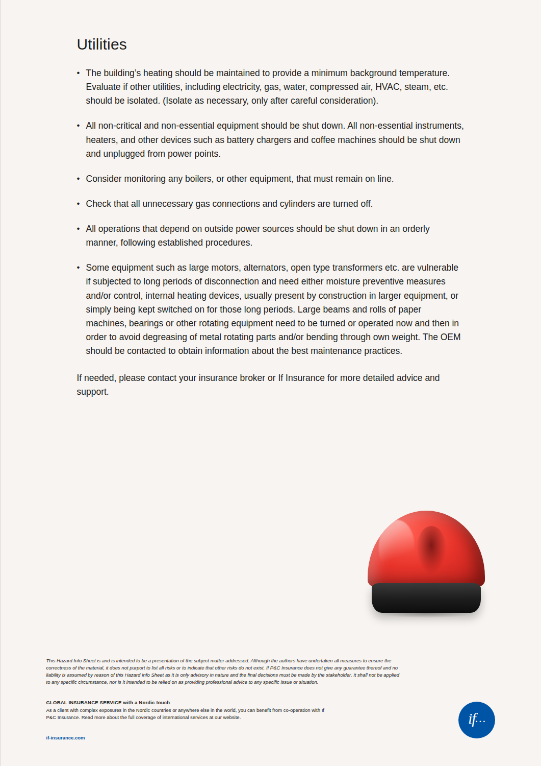Utilities
The building’s heating should be maintained to provide a minimum background temperature. Evaluate if other utilities, including electricity, gas, water, compressed air, HVAC, steam, etc. should be isolated. (Isolate as necessary, only after careful consideration).
All non-critical and non-essential equipment should be shut down. All non-essential instruments, heaters, and other devices such as battery chargers and coffee machines should be shut down and unplugged from power points.
Consider monitoring any boilers, or other equipment, that must remain on line.
Check that all unnecessary gas connections and cylinders are turned off.
All operations that depend on outside power sources should be shut down in an orderly manner, following established procedures.
Some equipment such as large motors, alternators, open type transformers etc. are vulnerable if subjected to long periods of disconnection and need either moisture preventive measures and/or control, internal heating devices, usually present by construction in larger equipment, or simply being kept switched on for those long periods. Large beams and rolls of paper machines, bearings or other rotating equipment need to be turned or operated now and then in order to avoid degreasing of metal rotating parts and/or bending through own weight. The OEM should be contacted to obtain information about the best maintenance practices.
If needed, please contact your insurance broker or If Insurance for more detailed advice and support.
This Hazard Info Sheet is and is intended to be a presentation of the subject matter addressed. Although the authors have undertaken all measures to ensure the correctness of the material, it does not purport to list all risks or to indicate that other risks do not exist. If P&C Insurance does not give any guarantee thereof and no liability is assumed by reason of this Hazard Info Sheet as it is only advisory in nature and the final decisions must be made by the stakeholder. It shall not be applied to any specific circumstance, nor is it intended to be relied on as providing professional advice to any specific issue or situation.
GLOBAL INSURANCE SERVICE with a Nordic touch
As a client with complex exposures in the Nordic countries or anywhere else in the world, you can benefit from co-operation with If P&C Insurance. Read more about the full coverage of international services at our website.
if-insurance.com
if…